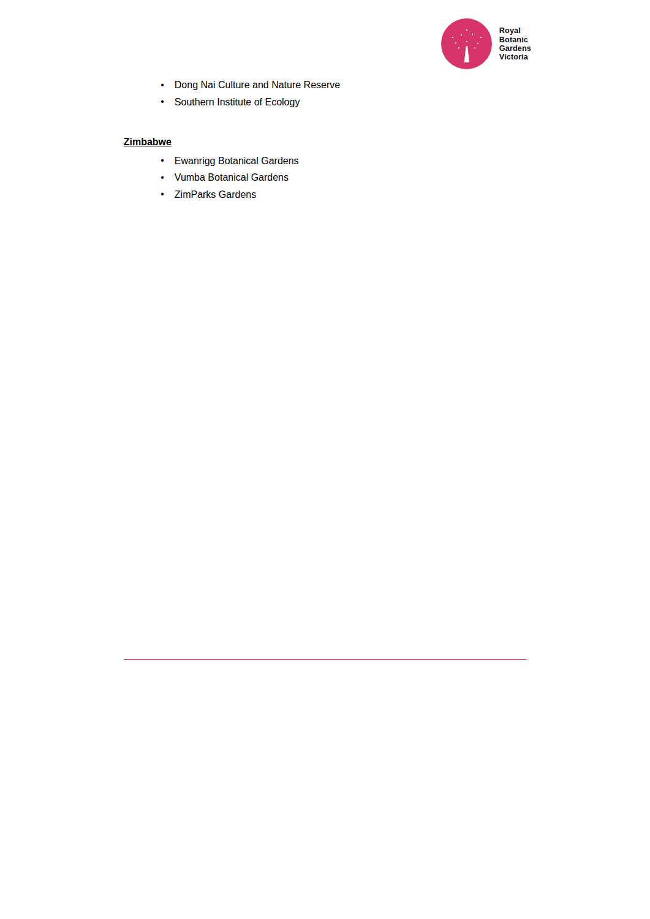Royal
Botanic
Gardens
Victoria
Dong Nai Culture and Nature Reserve
Southern Institute of Ecology
Zimbabwe
Ewanrigg Botanical Gardens
Vumba Botanical Gardens
ZimParks Gardens